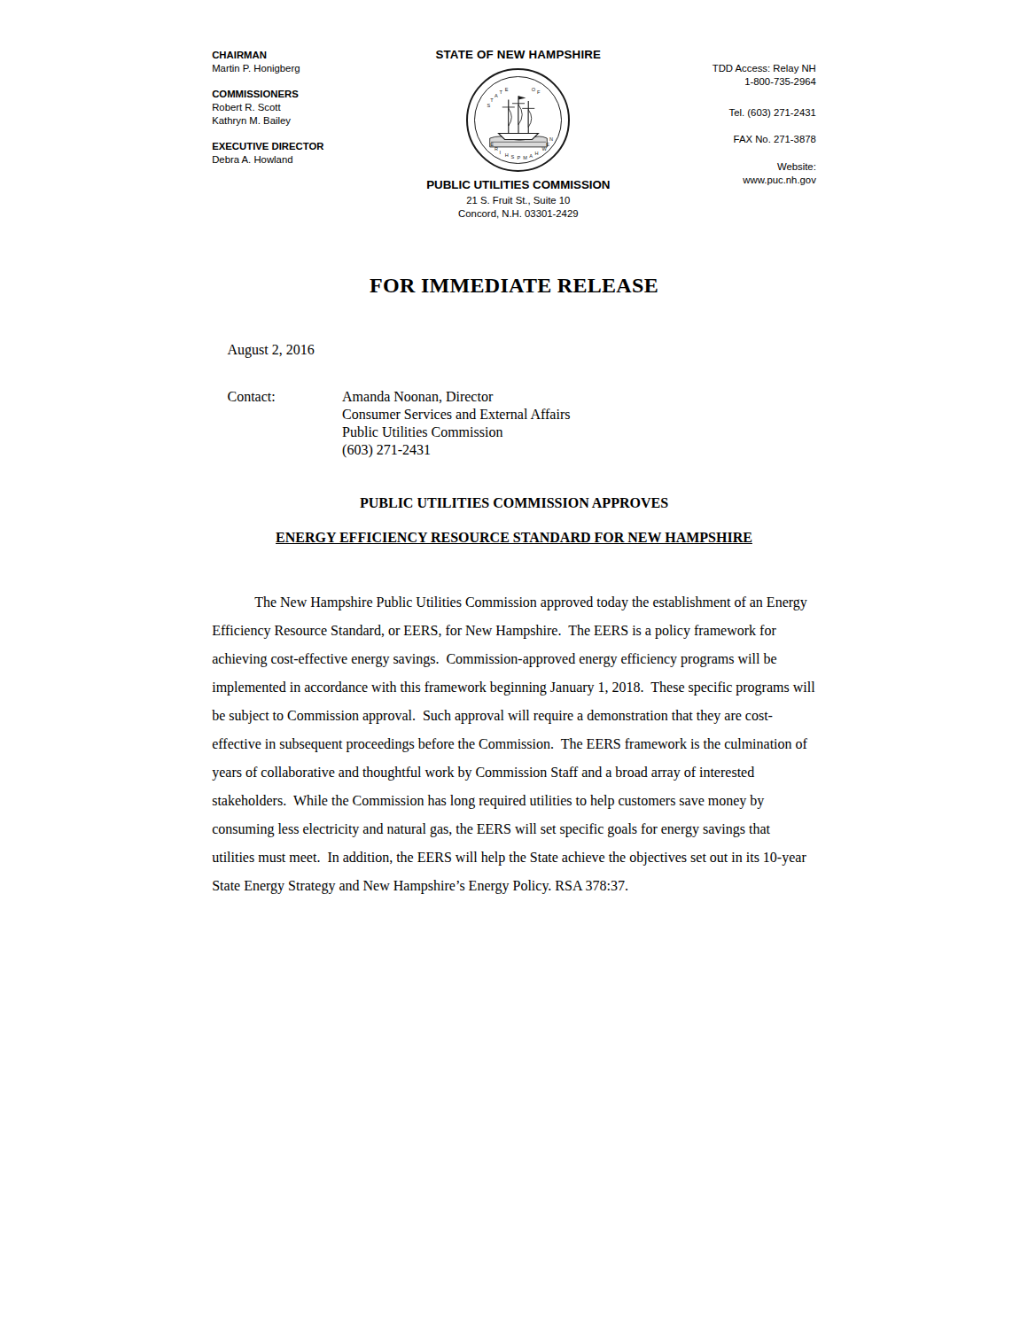CHAIRMAN
Martin P. Honigberg
COMMISSIONERS
Robert R. Scott
Kathryn M. Bailey
EXECUTIVE DIRECTOR
Debra A. Howland
STATE OF NEW HAMPSHIRE
S T A T E O F N E W H A M P S H I R E
PUBLIC UTILITIES COMMISSION
21 S. Fruit St., Suite 10
Concord, N.H. 03301-2429
TDD Access: Relay NH
1-800-735-2964
Tel. (603) 271-2431
FAX No. 271-3878
Website:
www.puc.nh.gov
FOR IMMEDIATE RELEASE
August 2, 2016
Contact:
Amanda Noonan, Director
Consumer Services and External Affairs
Public Utilities Commission
(603) 271-2431
PUBLIC UTILITIES COMMISSION APPROVES
ENERGY EFFICIENCY RESOURCE STANDARD FOR NEW HAMPSHIRE
The New Hampshire Public Utilities Commission approved today the establishment of an Energy Efficiency Resource Standard, or EERS, for New Hampshire. The EERS is a policy framework for achieving cost-effective energy savings. Commission-approved energy efficiency programs will be implemented in accordance with this framework beginning January 1, 2018. These specific programs will be subject to Commission approval. Such approval will require a demonstration that they are cost-effective in subsequent proceedings before the Commission. The EERS framework is the culmination of years of collaborative and thoughtful work by Commission Staff and a broad array of interested stakeholders. While the Commission has long required utilities to help customers save money by consuming less electricity and natural gas, the EERS will set specific goals for energy savings that utilities must meet. In addition, the EERS will help the State achieve the objectives set out in its 10-year State Energy Strategy and New Hampshire’s Energy Policy. RSA 378:37.